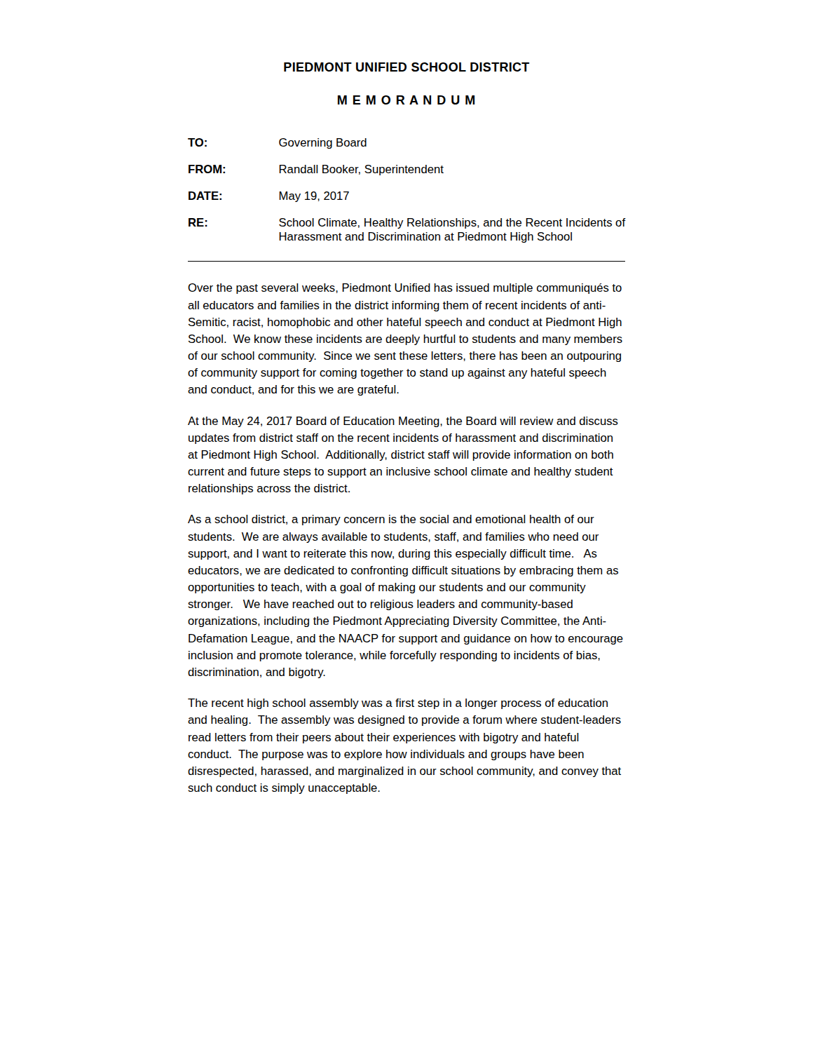PIEDMONT UNIFIED SCHOOL DISTRICT
M E M O R A N D U M
| TO: | Governing Board |
| FROM: | Randall Booker, Superintendent |
| DATE: | May 19, 2017 |
| RE: | School Climate, Healthy Relationships, and the Recent Incidents of Harassment and Discrimination at Piedmont High School |
Over the past several weeks, Piedmont Unified has issued multiple communiqués to all educators and families in the district informing them of recent incidents of anti-Semitic, racist, homophobic and other hateful speech and conduct at Piedmont High School. We know these incidents are deeply hurtful to students and many members of our school community. Since we sent these letters, there has been an outpouring of community support for coming together to stand up against any hateful speech and conduct, and for this we are grateful.
At the May 24, 2017 Board of Education Meeting, the Board will review and discuss updates from district staff on the recent incidents of harassment and discrimination at Piedmont High School. Additionally, district staff will provide information on both current and future steps to support an inclusive school climate and healthy student relationships across the district.
As a school district, a primary concern is the social and emotional health of our students. We are always available to students, staff, and families who need our support, and I want to reiterate this now, during this especially difficult time. As educators, we are dedicated to confronting difficult situations by embracing them as opportunities to teach, with a goal of making our students and our community stronger. We have reached out to religious leaders and community-based organizations, including the Piedmont Appreciating Diversity Committee, the Anti-Defamation League, and the NAACP for support and guidance on how to encourage inclusion and promote tolerance, while forcefully responding to incidents of bias, discrimination, and bigotry.
The recent high school assembly was a first step in a longer process of education and healing. The assembly was designed to provide a forum where student-leaders read letters from their peers about their experiences with bigotry and hateful conduct. The purpose was to explore how individuals and groups have been disrespected, harassed, and marginalized in our school community, and convey that such conduct is simply unacceptable.